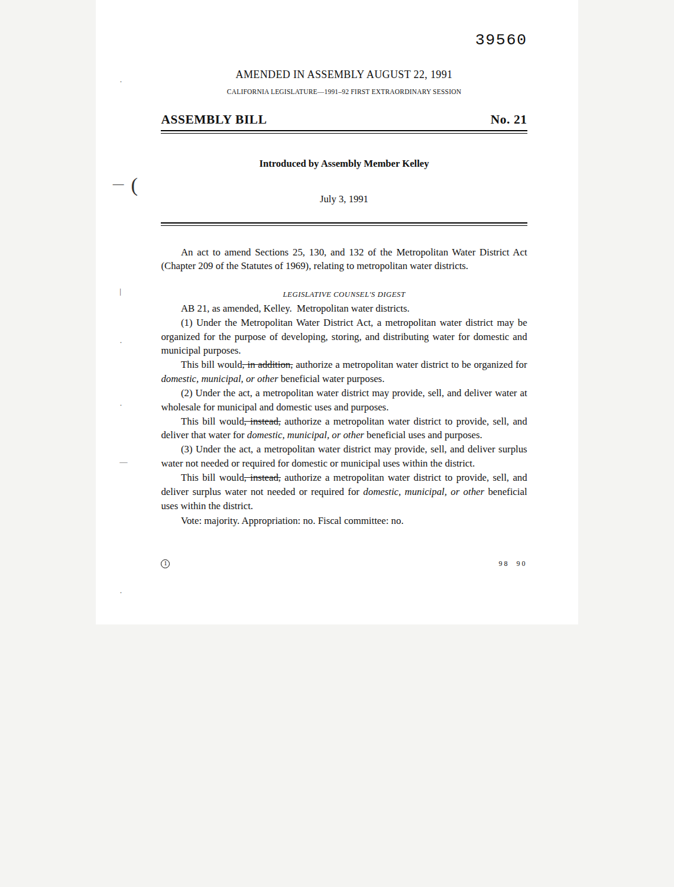39560
AMENDED IN ASSEMBLY AUGUST 22, 1991
CALIFORNIA LEGISLATURE—1991–92 FIRST EXTRAORDINARY SESSION
ASSEMBLY BILL No. 21
Introduced by Assembly Member Kelley
July 3, 1991
An act to amend Sections 25, 130, and 132 of the Metropolitan Water District Act (Chapter 209 of the Statutes of 1969), relating to metropolitan water districts.
LEGISLATIVE COUNSEL'S DIGEST
AB 21, as amended, Kelley. Metropolitan water districts.
(1) Under the Metropolitan Water District Act, a metropolitan water district may be organized for the purpose of developing, storing, and distributing water for domestic and municipal purposes.
This bill would, in addition, authorize a metropolitan water district to be organized for domestic, municipal, or other beneficial water purposes.
(2) Under the act, a metropolitan water district may provide, sell, and deliver water at wholesale for municipal and domestic uses and purposes.
This bill would, instead, authorize a metropolitan water district to provide, sell, and deliver that water for domestic, municipal, or other beneficial uses and purposes.
(3) Under the act, a metropolitan water district may provide, sell, and deliver surplus water not needed or required for domestic or municipal uses within the district.
This bill would, instead, authorize a metropolitan water district to provide, sell, and deliver surplus water not needed or required for domestic, municipal, or other beneficial uses within the district.
Vote: majority. Appropriation: no. Fiscal committee: no.
98 90
(
—
|
·
·
—
·
·